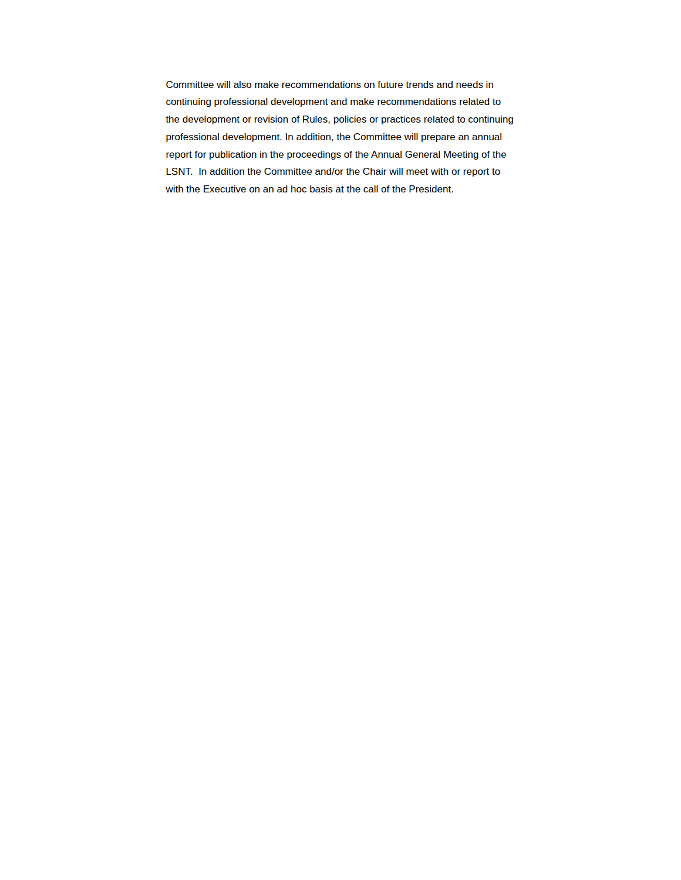Committee will also make recommendations on future trends and needs in continuing professional development and make recommendations related to the development or revision of Rules, policies or practices related to continuing professional development. In addition, the Committee will prepare an annual report for publication in the proceedings of the Annual General Meeting of the LSNT. In addition the Committee and/or the Chair will meet with or report to with the Executive on an ad hoc basis at the call of the President.